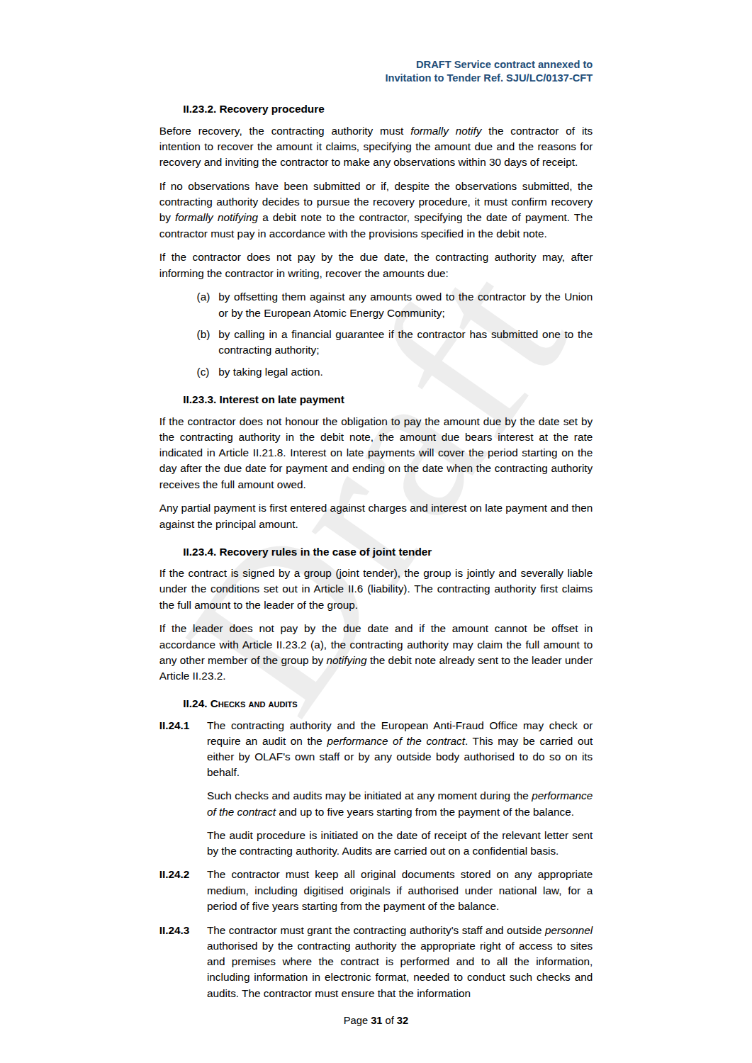Draft
DRAFT Service contract annexed to
Invitation to Tender Ref. SJU/LC/0137-CFT
II.23.2. Recovery procedure
Before recovery, the contracting authority must formally notify the contractor of its intention to recover the amount it claims, specifying the amount due and the reasons for recovery and inviting the contractor to make any observations within 30 days of receipt.
If no observations have been submitted or if, despite the observations submitted, the contracting authority decides to pursue the recovery procedure, it must confirm recovery by formally notifying a debit note to the contractor, specifying the date of payment. The contractor must pay in accordance with the provisions specified in the debit note.
If the contractor does not pay by the due date, the contracting authority may, after informing the contractor in writing, recover the amounts due:
(a) by offsetting them against any amounts owed to the contractor by the Union or by the European Atomic Energy Community;
(b) by calling in a financial guarantee if the contractor has submitted one to the contracting authority;
(c) by taking legal action.
II.23.3. Interest on late payment
If the contractor does not honour the obligation to pay the amount due by the date set by the contracting authority in the debit note, the amount due bears interest at the rate indicated in Article II.21.8. Interest on late payments will cover the period starting on the day after the due date for payment and ending on the date when the contracting authority receives the full amount owed.
Any partial payment is first entered against charges and interest on late payment and then against the principal amount.
II.23.4. Recovery rules in the case of joint tender
If the contract is signed by a group (joint tender), the group is jointly and severally liable under the conditions set out in Article II.6 (liability). The contracting authority first claims the full amount to the leader of the group.
If the leader does not pay by the due date and if the amount cannot be offset in accordance with Article II.23.2 (a), the contracting authority may claim the full amount to any other member of the group by notifying the debit note already sent to the leader under Article II.23.2.
II.24. Checks and audits
II.24.1
The contracting authority and the European Anti-Fraud Office may check or require an audit on the performance of the contract. This may be carried out either by OLAF's own staff or by any outside body authorised to do so on its behalf.
Such checks and audits may be initiated at any moment during the performance of the contract and up to five years starting from the payment of the balance.
The audit procedure is initiated on the date of receipt of the relevant letter sent by the contracting authority. Audits are carried out on a confidential basis.
II.24.2
The contractor must keep all original documents stored on any appropriate medium, including digitised originals if authorised under national law, for a period of five years starting from the payment of the balance.
II.24.3
The contractor must grant the contracting authority's staff and outside personnel authorised by the contracting authority the appropriate right of access to sites and premises where the contract is performed and to all the information, including information in electronic format, needed to conduct such checks and audits. The contractor must ensure that the information
Page 31 of 32